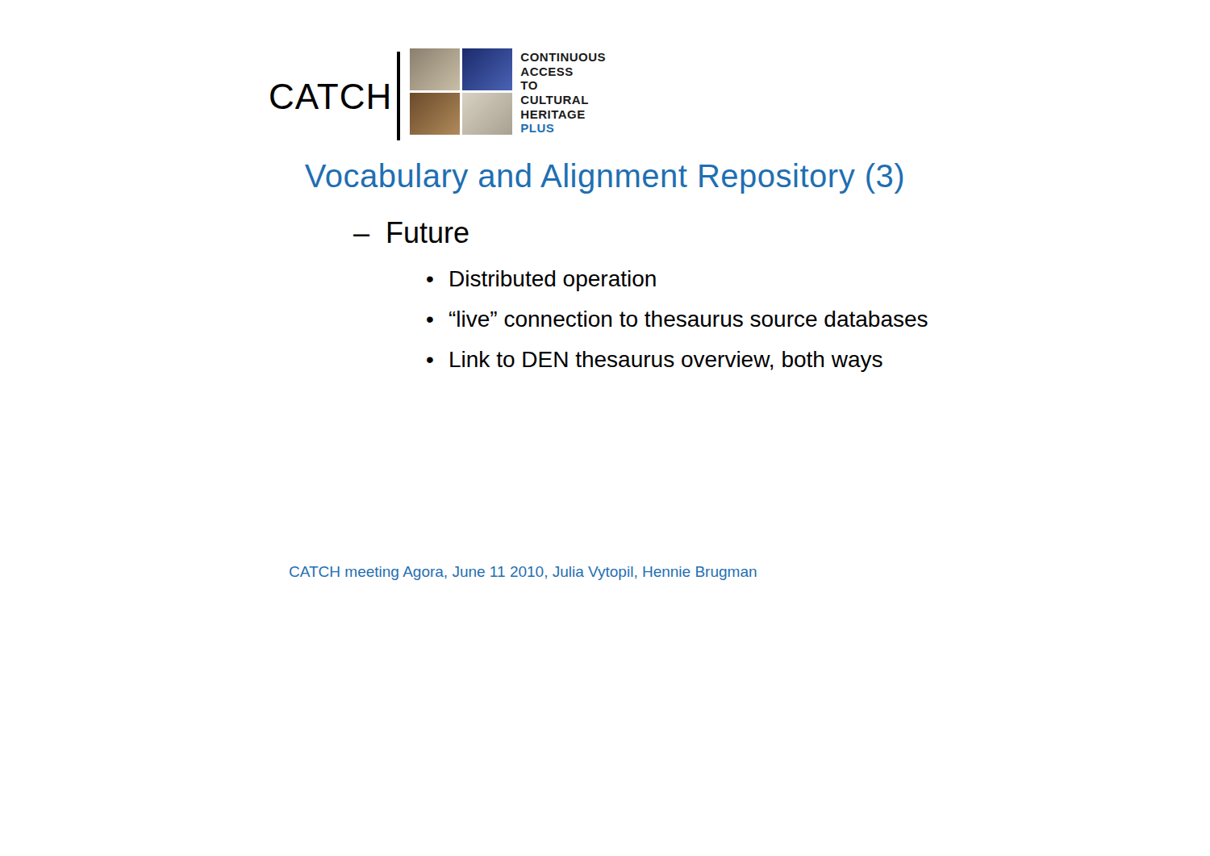CATCH
CONTINUOUS
ACCESS
TO
CULTURAL
HERITAGE
PLUS
Vocabulary and Alignment Repository (3)
–Future
Distributed operation
“live” connection to thesaurus source databases
Link to DEN thesaurus overview, both ways
CATCH meeting Agora, June 11 2010, Julia Vytopil, Hennie Brugman